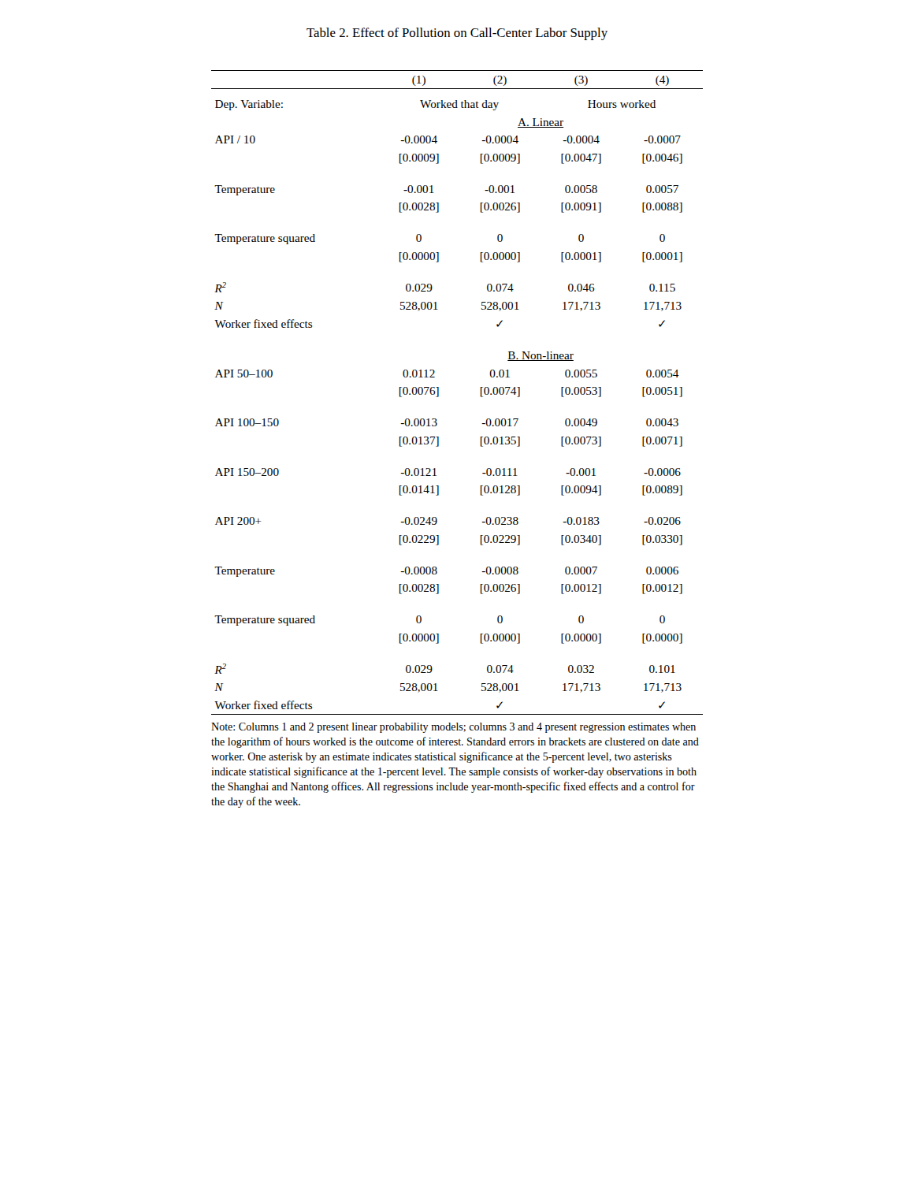Table 2. Effect of Pollution on Call-Center Labor Supply
| | (1) | (2) | (3) | (4) |
| Dep. Variable: | Worked that day | Hours worked |
| | A. Linear |
| API / 10 | -0.0004 | -0.0004 | -0.0004 | -0.0007 |
| | [0.0009] | [0.0009] | [0.0047] | [0.0046] |
| Temperature | -0.001 | -0.001 | 0.0058 | 0.0057 |
| | [0.0028] | [0.0026] | [0.0091] | [0.0088] |
| Temperature squared | 0 | 0 | 0 | 0 |
| | [0.0000] | [0.0000] | [0.0001] | [0.0001] |
| R 2 | 0.029 | 0.074 | 0.046 | 0.115 |
| N | 528,001 | 528,001 | 171,713 | 171,713 |
| Worker fixed effects | | ✓ | | ✓ |
| | B. Non-linear |
| API 50–100 | 0.0112 | 0.01 | 0.0055 | 0.0054 |
| | [0.0076] | [0.0074] | [0.0053] | [0.0051] |
| API 100–150 | -0.0013 | -0.0017 | 0.0049 | 0.0043 |
| | [0.0137] | [0.0135] | [0.0073] | [0.0071] |
| API 150–200 | -0.0121 | -0.0111 | -0.001 | -0.0006 |
| | [0.0141] | [0.0128] | [0.0094] | [0.0089] |
| API 200+ | -0.0249 | -0.0238 | -0.0183 | -0.0206 |
| | [0.0229] | [0.0229] | [0.0340] | [0.0330] |
| Temperature | -0.0008 | -0.0008 | 0.0007 | 0.0006 |
| | [0.0028] | [0.0026] | [0.0012] | [0.0012] |
| Temperature squared | 0 | 0 | 0 | 0 |
| | [0.0000] | [0.0000] | [0.0000] | [0.0000] |
| R 2 | 0.029 | 0.074 | 0.032 | 0.101 |
| N | 528,001 | 528,001 | 171,713 | 171,713 |
| Worker fixed effects | | ✓ | | ✓ |
Note: Columns 1 and 2 present linear probability models; columns 3 and 4 present regression estimates when the logarithm of hours worked is the outcome of interest. Standard errors in brackets are clustered on date and worker. One asterisk by an estimate indicates statistical significance at the 5-percent level, two asterisks indicate statistical significance at the 1-percent level. The sample consists of worker-day observations in both the Shanghai and Nantong offices. All regressions include year-month-specific fixed effects and a control for the day of the week.